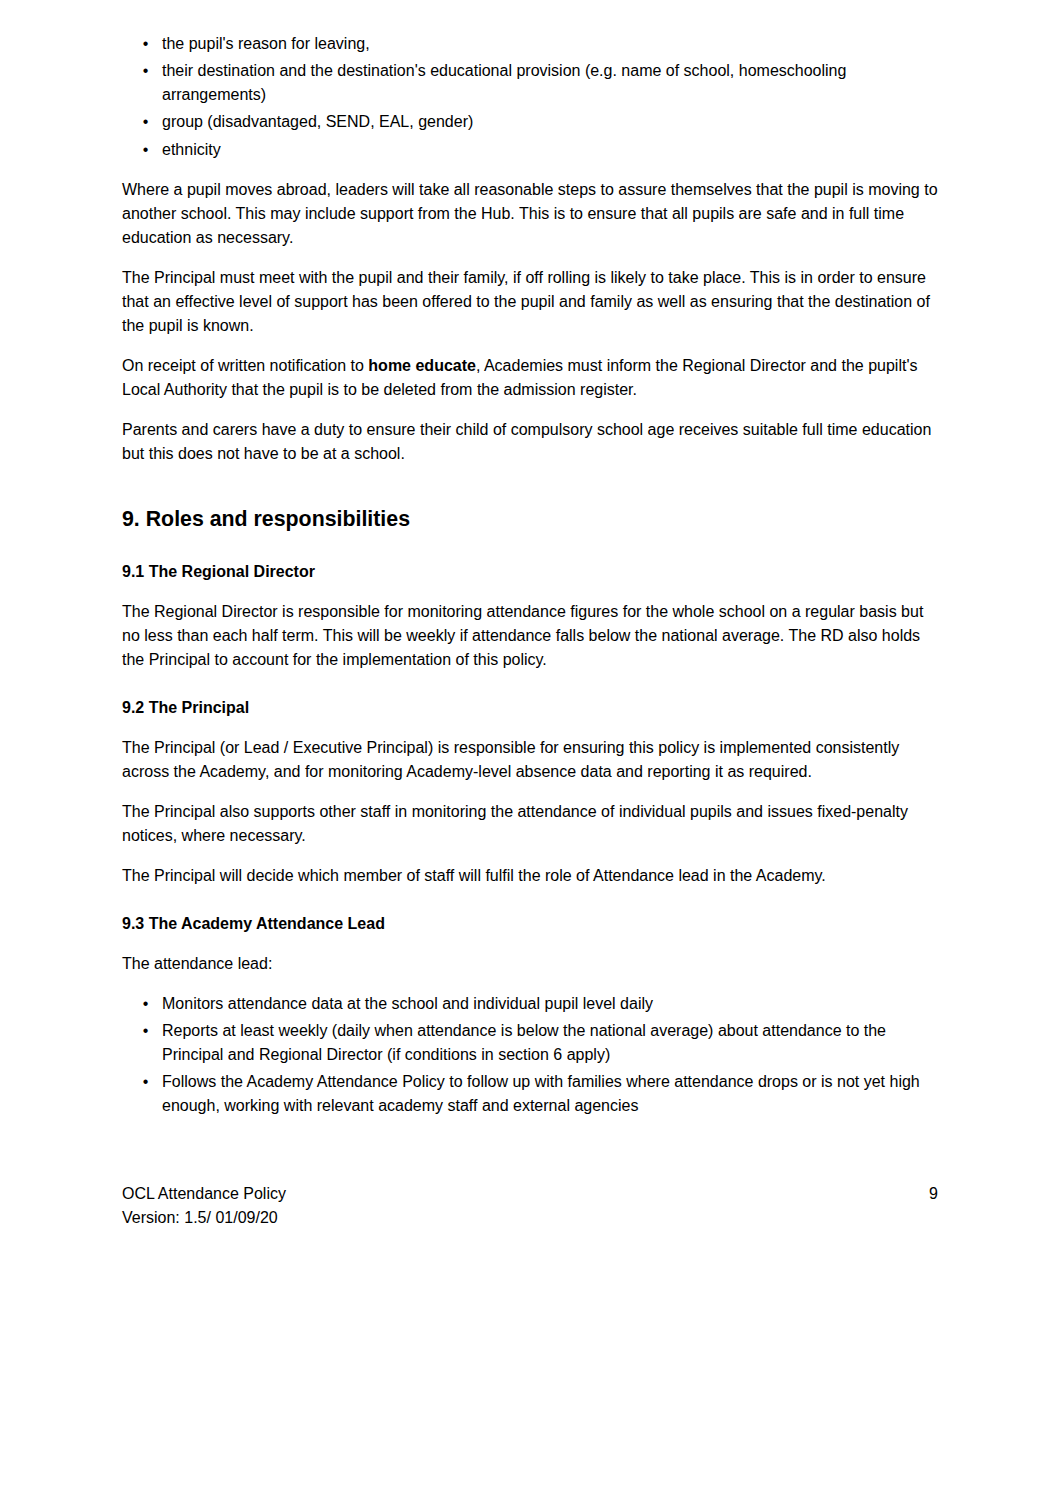the pupil's reason for leaving,
their destination and the destination's educational provision (e.g. name of school, homeschooling arrangements)
group (disadvantaged, SEND, EAL, gender)
ethnicity
Where a pupil moves abroad, leaders will take all reasonable steps to assure themselves that the pupil is moving to another school. This may include support from the Hub. This is to ensure that all pupils are safe and in full time education as necessary.
The Principal must meet with the pupil and their family, if off rolling is likely to take place. This is in order to ensure that an effective level of support has been offered to the pupil and family as well as ensuring that the destination of the pupil is known.
On receipt of written notification to home educate, Academies must inform the Regional Director and the pupilt's Local Authority that the pupil is to be deleted from the admission register.
Parents and carers have a duty to ensure their child of compulsory school age receives suitable full time education but this does not have to be at a school.
9. Roles and responsibilities
9.1 The Regional Director
The Regional Director is responsible for monitoring attendance figures for the whole school on a regular basis but no less than each half term. This will be weekly if attendance falls below the national average. The RD also holds the Principal to account for the implementation of this policy.
9.2 The Principal
The Principal (or Lead / Executive Principal) is responsible for ensuring this policy is implemented consistently across the Academy, and for monitoring Academy-level absence data and reporting it as required.
The Principal also supports other staff in monitoring the attendance of individual pupils and issues fixed-penalty notices, where necessary.
The Principal will decide which member of staff will fulfil the role of Attendance lead in the Academy.
9.3 The Academy Attendance Lead
The attendance lead:
Monitors attendance data at the school and individual pupil level daily
Reports at least weekly (daily when attendance is below the national average) about attendance to the Principal and Regional Director (if conditions in section 6 apply)
Follows the Academy Attendance Policy to follow up with families where attendance drops or is not yet high enough, working with relevant academy staff and external agencies
OCL Attendance Policy
Version: 1.5/ 01/09/20
9